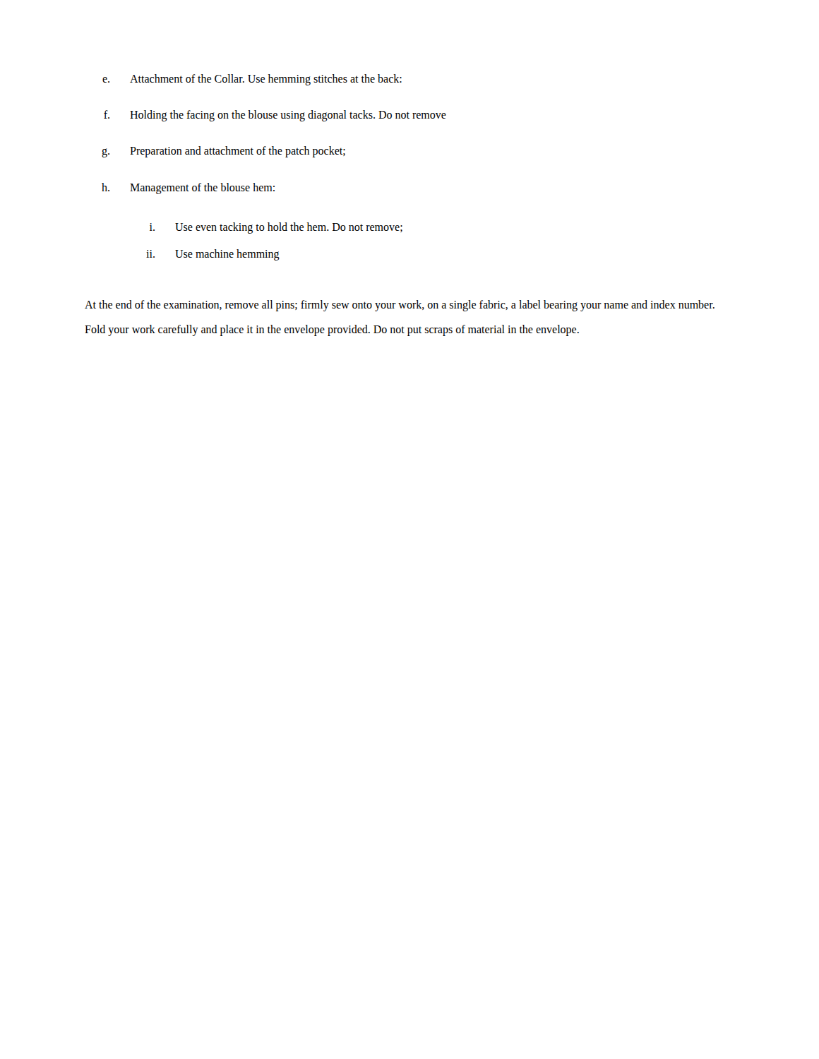Attachment of the Collar. Use hemming stitches at the back:
Holding the facing on the blouse using diagonal tacks. Do not remove
Preparation and attachment of the patch pocket;
Management of the blouse hem:
Use even tacking to hold the hem. Do not remove;
Use machine hemming
At the end of the examination, remove all pins; firmly sew onto your work, on a single fabric, a label bearing your name and index number.
Fold your work carefully and place it in the envelope provided. Do not put scraps of material in the envelope.